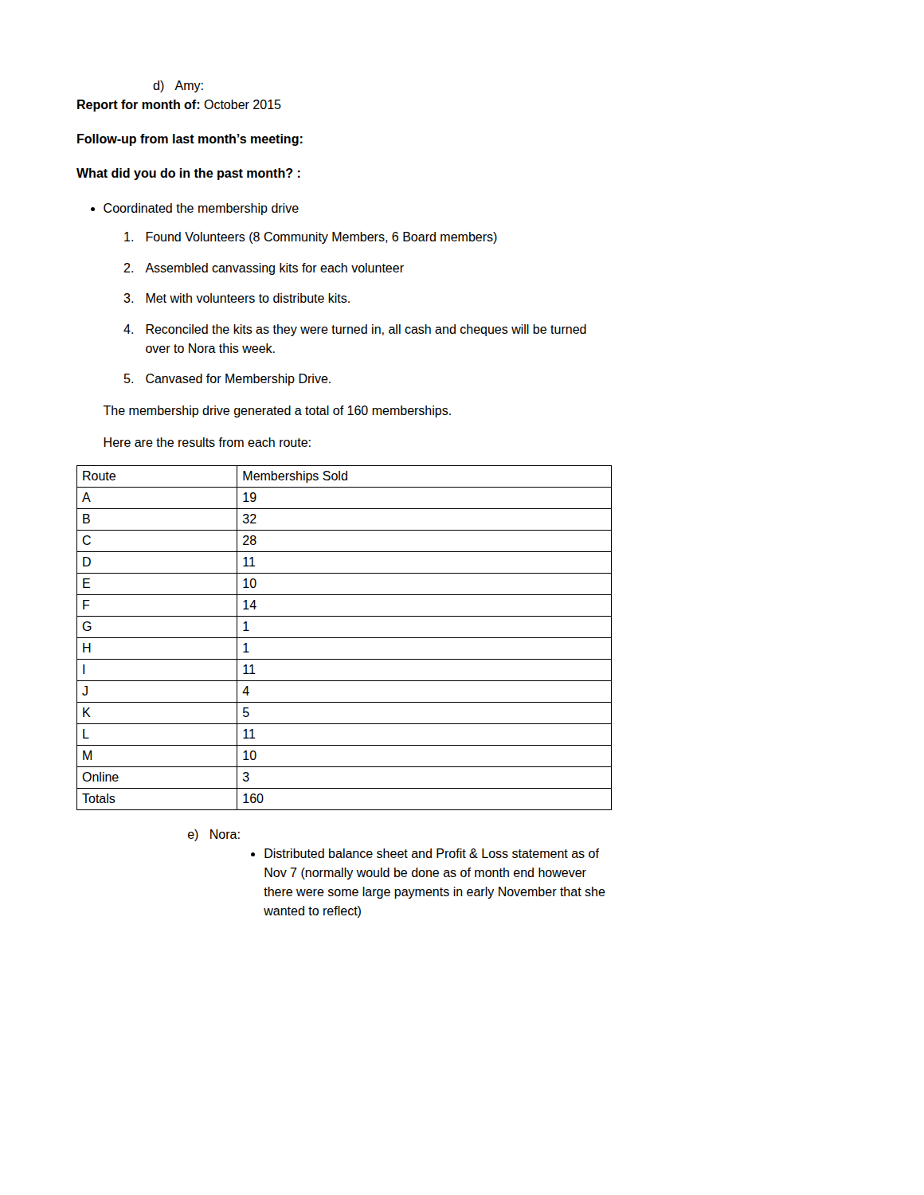d) Amy:
Report for month of: October 2015
Follow-up from last month’s meeting:
What did you do in the past month? :
Coordinated the membership drive
Found Volunteers (8 Community Members, 6 Board members)
Assembled canvassing kits for each volunteer
Met with volunteers to distribute kits.
Reconciled the kits as they were turned in, all cash and cheques will be turned over to Nora this week.
Canvased for Membership Drive.
The membership drive generated a total of 160 memberships.
Here are the results from each route:
| Route | Memberships Sold |
| A | 19 |
| B | 32 |
| C | 28 |
| D | 11 |
| E | 10 |
| F | 14 |
| G | 1 |
| H | 1 |
| I | 11 |
| J | 4 |
| K | 5 |
| L | 11 |
| M | 10 |
| Online | 3 |
| Totals | 160 |
e) Nora:
Distributed balance sheet and Profit & Loss statement as of Nov 7 (normally would be done as of month end however there were some large payments in early November that she wanted to reflect)